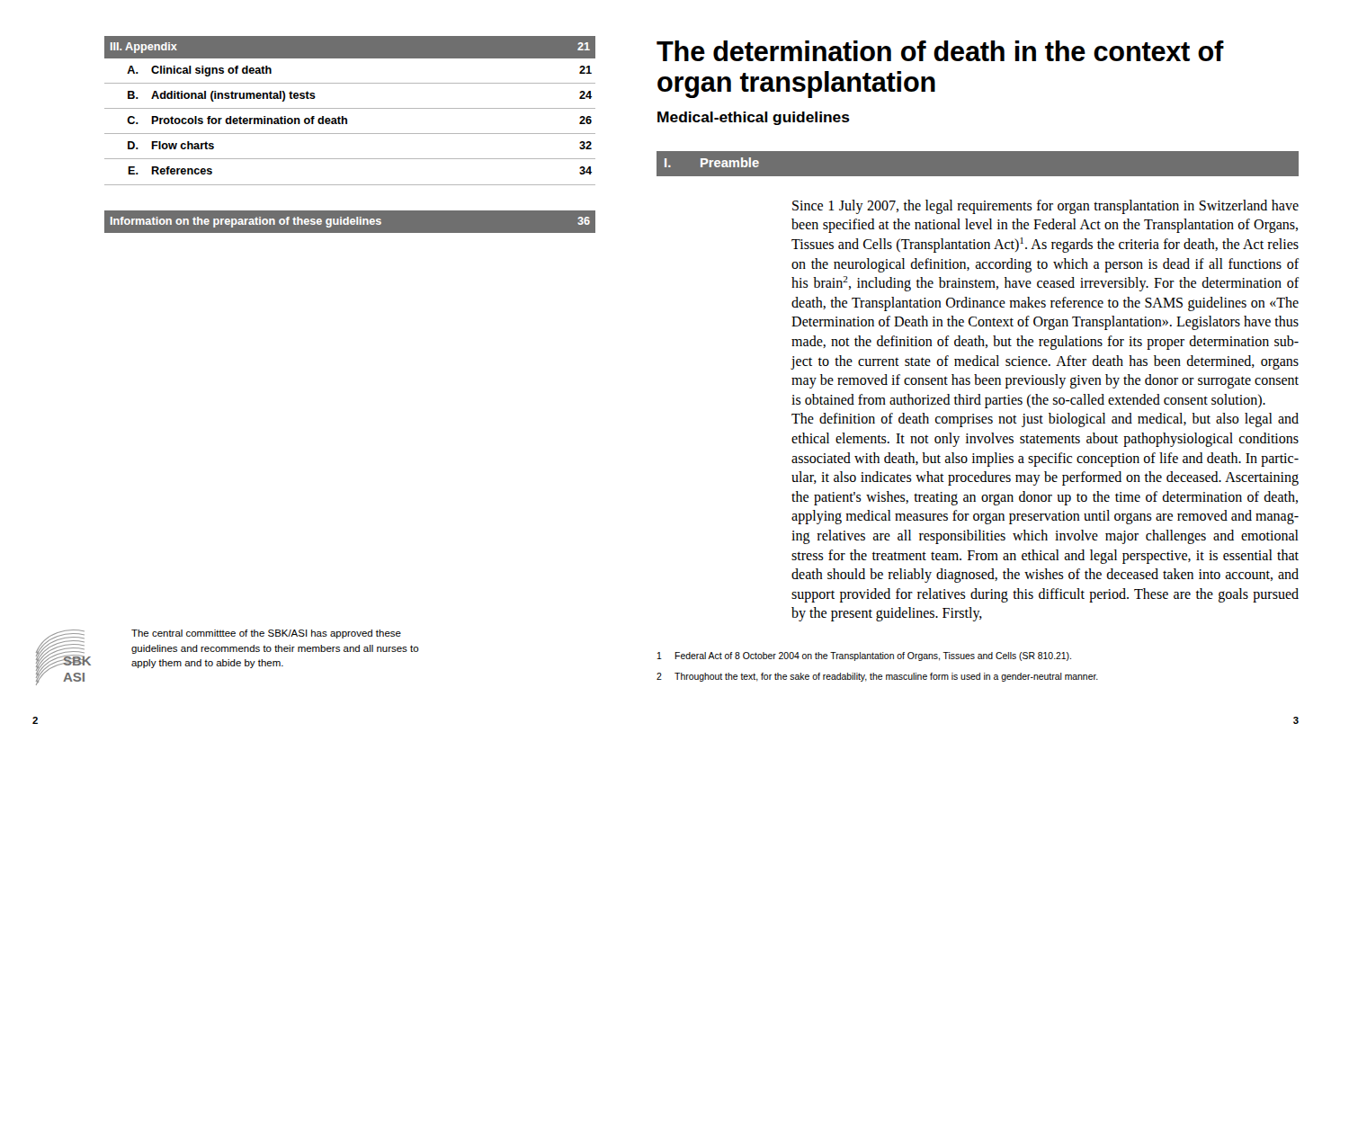| III. Appendix | 21 |
| A. | Clinical signs of death | 21 |
| B. | Additional (instrumental) tests | 24 |
| C. | Protocols for determination of death | 26 |
| D. | Flow charts | 32 |
| E. | References | 34 |
| Information on the preparation of these guidelines | 36 |
SBK ASI
The central committtee of the SBK/ASI has approved these guidelines and recommends to their members and all nurses to apply them and to abide by them.
2
The determination of death in the context of organ transplantation
Medical-ethical guidelines
I. Preamble
Since 1 July 2007, the legal requirements for organ transplantation in Switzerland have been specified at the national level in the Federal Act on the Transplantation of Organs, Tissues and Cells (Transplantation Act)1. As regards the criteria for death, the Act relies on the neurological definition, according to which a person is dead if all functions of his brain2, including the brainstem, have ceased irreversibly. For the determination of death, the Transplantation Ordinance makes reference to the SAMS guidelines on «The Determination of Death in the Context of Organ Transplantation». Legislators have thus made, not the definition of death, but the regulations for its proper determination subject to the current state of medical science. After death has been determined, organs may be removed if consent has been previously given by the donor or surrogate consent is obtained from authorized third parties (the so-called extended consent solution).
The definition of death comprises not just biological and medical, but also legal and ethical elements. It not only involves statements about pathophysiological conditions associated with death, but also implies a specific conception of life and death. In particular, it also indicates what procedures may be performed on the deceased. Ascertaining the patient's wishes, treating an organ donor up to the time of determination of death, applying medical measures for organ preservation until organs are removed and managing relatives are all responsibilities which involve major challenges and emotional stress for the treatment team. From an ethical and legal perspective, it is essential that death should be reliably diagnosed, the wishes of the deceased taken into account, and support provided for relatives during this difficult period. These are the goals pursued by the present guidelines. Firstly,
1
Federal Act of 8 October 2004 on the Transplantation of Organs, Tissues and Cells (SR 810.21).
2
Throughout the text, for the sake of readability, the masculine form is used in a gender-neutral manner.
3